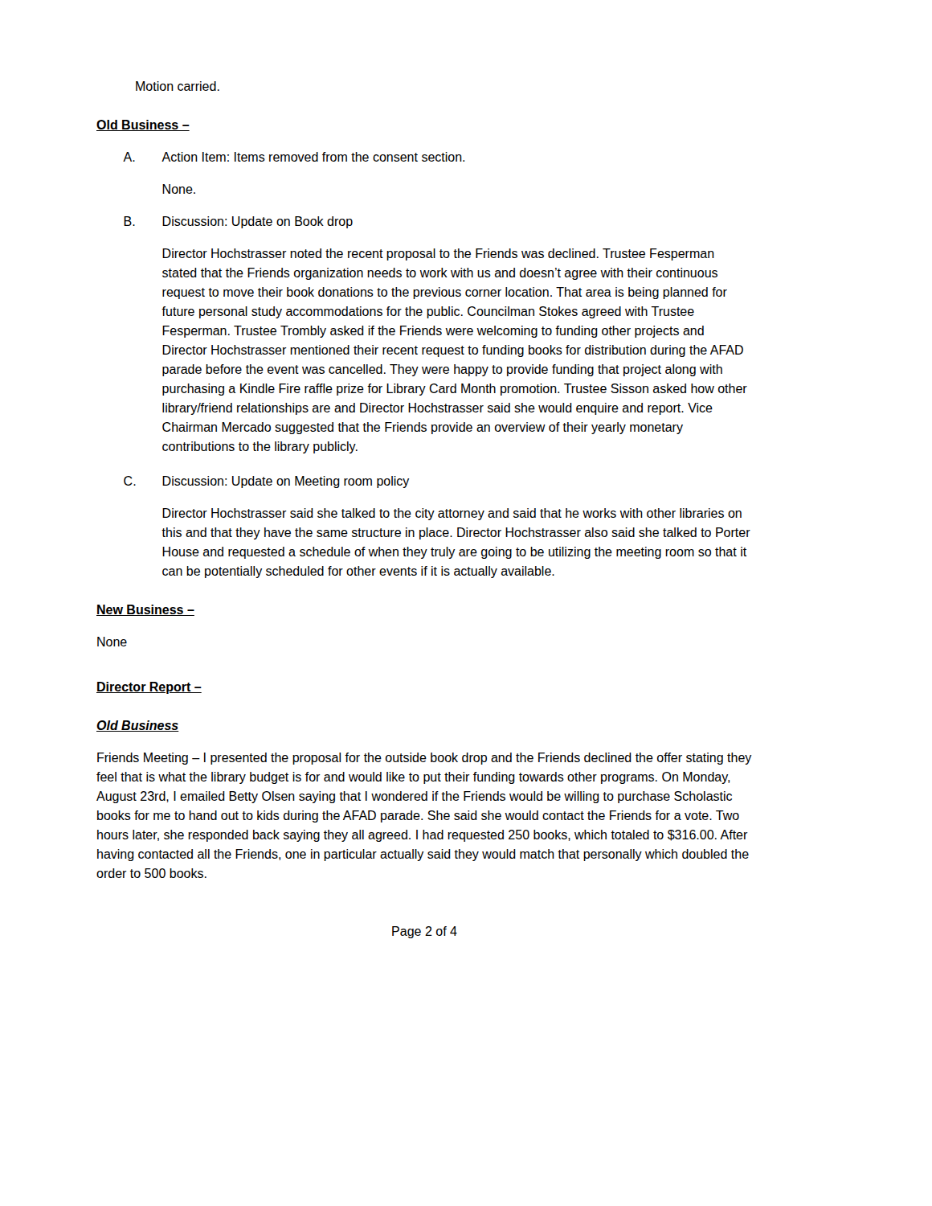Motion carried.
Old Business –
A. Action Item: Items removed from the consent section.
None.
B. Discussion: Update on Book drop
Director Hochstrasser noted the recent proposal to the Friends was declined. Trustee Fesperman stated that the Friends organization needs to work with us and doesn’t agree with their continuous request to move their book donations to the previous corner location. That area is being planned for future personal study accommodations for the public. Councilman Stokes agreed with Trustee Fesperman. Trustee Trombly asked if the Friends were welcoming to funding other projects and Director Hochstrasser mentioned their recent request to funding books for distribution during the AFAD parade before the event was cancelled. They were happy to provide funding that project along with purchasing a Kindle Fire raffle prize for Library Card Month promotion. Trustee Sisson asked how other library/friend relationships are and Director Hochstrasser said she would enquire and report. Vice Chairman Mercado suggested that the Friends provide an overview of their yearly monetary contributions to the library publicly.
C. Discussion: Update on Meeting room policy
Director Hochstrasser said she talked to the city attorney and said that he works with other libraries on this and that they have the same structure in place. Director Hochstrasser also said she talked to Porter House and requested a schedule of when they truly are going to be utilizing the meeting room so that it can be potentially scheduled for other events if it is actually available.
New Business –
None
Director Report –
Old Business
Friends Meeting – I presented the proposal for the outside book drop and the Friends declined the offer stating they feel that is what the library budget is for and would like to put their funding towards other programs. On Monday, August 23rd, I emailed Betty Olsen saying that I wondered if the Friends would be willing to purchase Scholastic books for me to hand out to kids during the AFAD parade. She said she would contact the Friends for a vote. Two hours later, she responded back saying they all agreed. I had requested 250 books, which totaled to $316.00. After having contacted all the Friends, one in particular actually said they would match that personally which doubled the order to 500 books.
Page 2 of 4